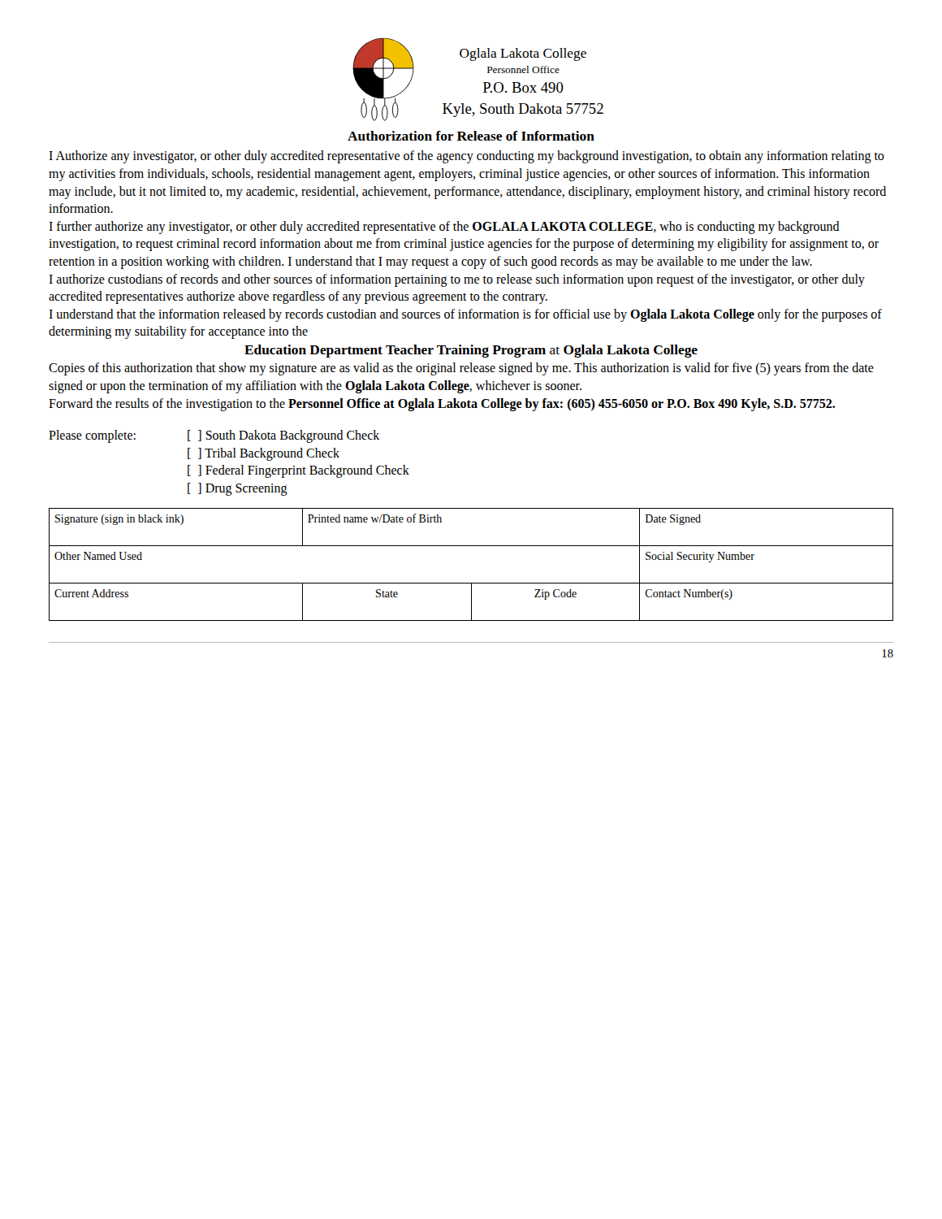Oglala Lakota College
Personnel Office
P.O. Box 490
Kyle, South Dakota 57752
Authorization for Release of Information
I Authorize any investigator, or other duly accredited representative of the agency conducting my background investigation, to obtain any information relating to my activities from individuals, schools, residential management agent, employers, criminal justice agencies, or other sources of information. This information may include, but it not limited to, my academic, residential, achievement, performance, attendance, disciplinary, employment history, and criminal history record information.
I further authorize any investigator, or other duly accredited representative of the OGLALA LAKOTA COLLEGE, who is conducting my background investigation, to request criminal record information about me from criminal justice agencies for the purpose of determining my eligibility for assignment to, or retention in a position working with children. I understand that I may request a copy of such good records as may be available to me under the law.
I authorize custodians of records and other sources of information pertaining to me to release such information upon request of the investigator, or other duly accredited representatives authorize above regardless of any previous agreement to the contrary.
I understand that the information released by records custodian and sources of information is for official use by Oglala Lakota College only for the purposes of determining my suitability for acceptance into the
Education Department Teacher Training Program at Oglala Lakota College
Copies of this authorization that show my signature are as valid as the original release signed by me. This authorization is valid for five (5) years from the date signed or upon the termination of my affiliation with the Oglala Lakota College, whichever is sooner.
Forward the results of the investigation to the Personnel Office at Oglala Lakota College by fax: (605) 455-6050 or P.O. Box 490 Kyle, S.D. 57752.
Please complete:
[ ] South Dakota Background Check
[ ] Tribal Background Check
[ ] Federal Fingerprint Background Check
[ ] Drug Screening
| Signature (sign in black ink) | Printed name w/Date of Birth | Date Signed |
| Other Named Used | Social Security Number |
| Current Address | State | Zip Code | Contact Number(s) |
18